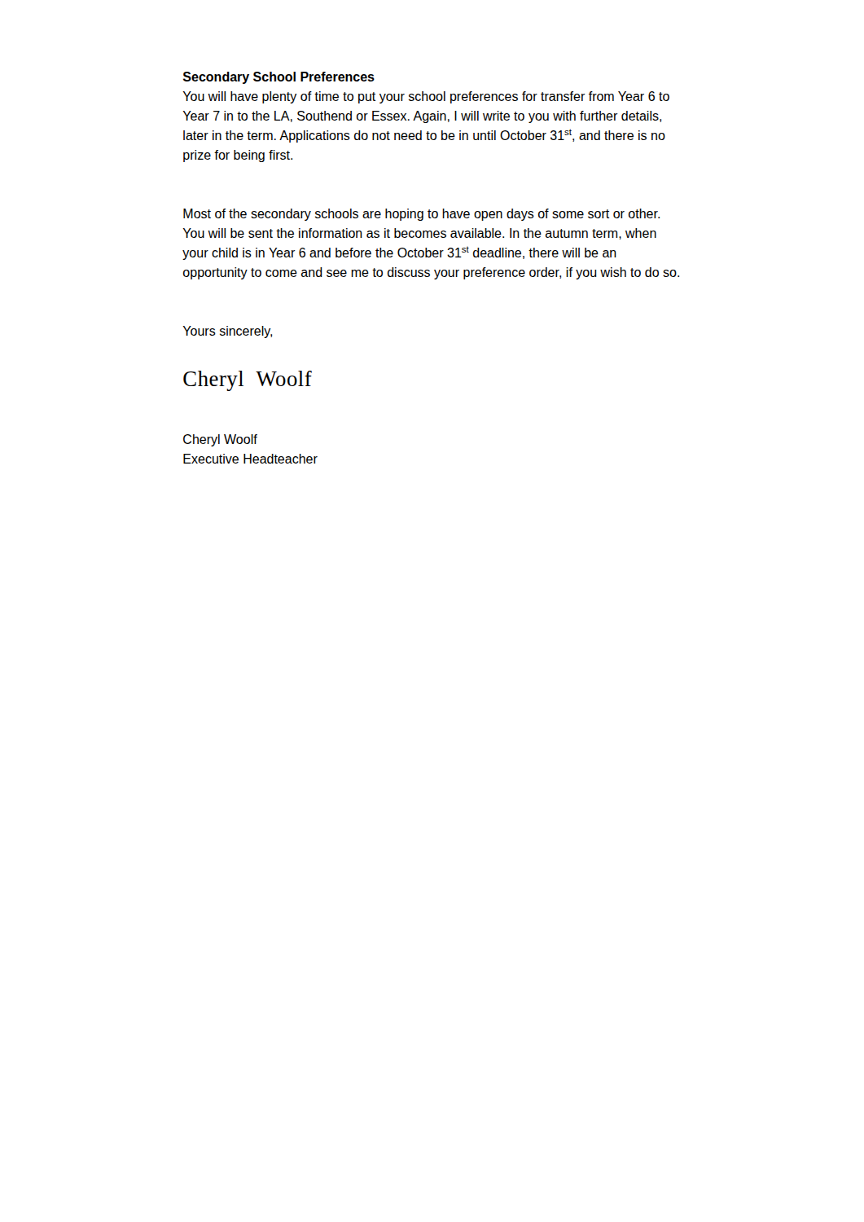Secondary School Preferences
You will have plenty of time to put your school preferences for transfer from Year 6 to Year 7 in to the LA, Southend or Essex. Again, I will write to you with further details, later in the term. Applications do not need to be in until October 31st, and there is no prize for being first.
Most of the secondary schools are hoping to have open days of some sort or other. You will be sent the information as it becomes available. In the autumn term, when your child is in Year 6 and before the October 31st deadline, there will be an opportunity to come and see me to discuss your preference order, if you wish to do so.
Yours sincerely,
Cheryl Woolf
Cheryl Woolf
Executive Headteacher